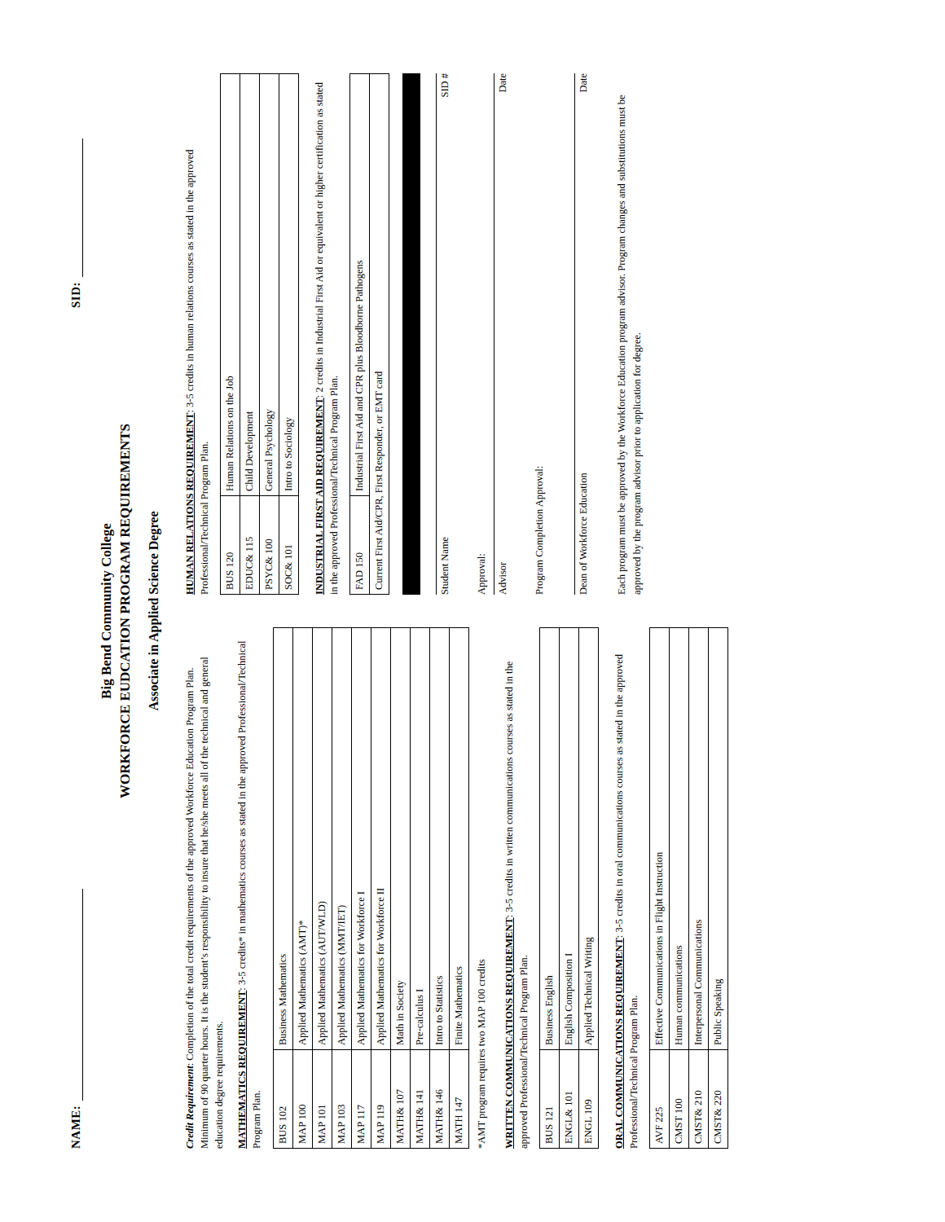NAME:
SID:
Big Bend Community College
WORKFORCE EUDCATION PROGRAM REQUIREMENTS
Associate in Applied Science Degree
Credit Requirement: Completion of the total credit requirements of the approved Workforce Education Program Plan. Minimum of 90 quarter hours. It is the student’s responsibility to insure that he/she meets all of the technical and general education degree requirements.
MATHEMATICS REQUIREMENT: 3-5 credits* in mathematics courses as stated in the approved Professional/Technical Program Plan.
| BUS 102 | Business Mathematics |
| MAP 100 | Applied Mathematics (AMT)* |
| MAP 101 | Applied Mathematics (AUT/WLD) |
| MAP 103 | Applied Mathematics (MMT/IET) |
| MAP 117 | Applied Mathematics for Workforce I |
| MAP 119 | Applied Mathematics for Workforce II |
| MATH& 107 | Math in Society |
| MATH& 141 | Pre-calculus I |
| MATH& 146 | Intro to Statistics |
| MATH 147 | Finite Mathematics |
*AMT program requires two MAP 100 credits
WRITTEN COMMUNICATIONS REQUIREMENT: 3-5 credits in written communications courses as stated in the approved Professional/Technical Program Plan.
| BUS 121 | Business English |
| ENGL& 101 | English Composition I |
| ENGL 109 | Applied Technical Writing |
ORAL COMMUNICATIONS REQUIREMENT: 3-5 credits in oral communications courses as stated in the approved Professional/Technical Program Plan.
| AVF 225 | Effective Communications in Flight Instruction |
| CMST 100 | Human communications |
| CMST& 210 | Interpersonal Communications |
| CMST& 220 | Public Speaking |
HUMAN RELATIONS REQUIREMENT: 3-5 credits in human relations courses as stated in the approved Professional/Technical Program Plan.
| BUS 120 | Human Relations on the Job |
| EDUC& 115 | Child Development |
| PSYC& 100 | General Psychology |
| SOC& 101 | Intro to Sociology |
INDUSTRIAL FIRST AID REQUIREMENT: 2 credits in Industrial First Aid or equivalent or higher certification as stated in the approved Professional/Technical Program Plan.
| FAD 150 | Industrial First Aid and CPR plus Bloodborne Pathogens |
| Current First Aid/CPR, First Responder, or EMT card |
Student Name SID #
Approval:
Advisor Date
Program Completion Approval:
Dean of Workforce Education Date
Each program must be approved by the Workforce Education program advisor. Program changes and substitutions must be approved by the program advisor prior to application for degree.